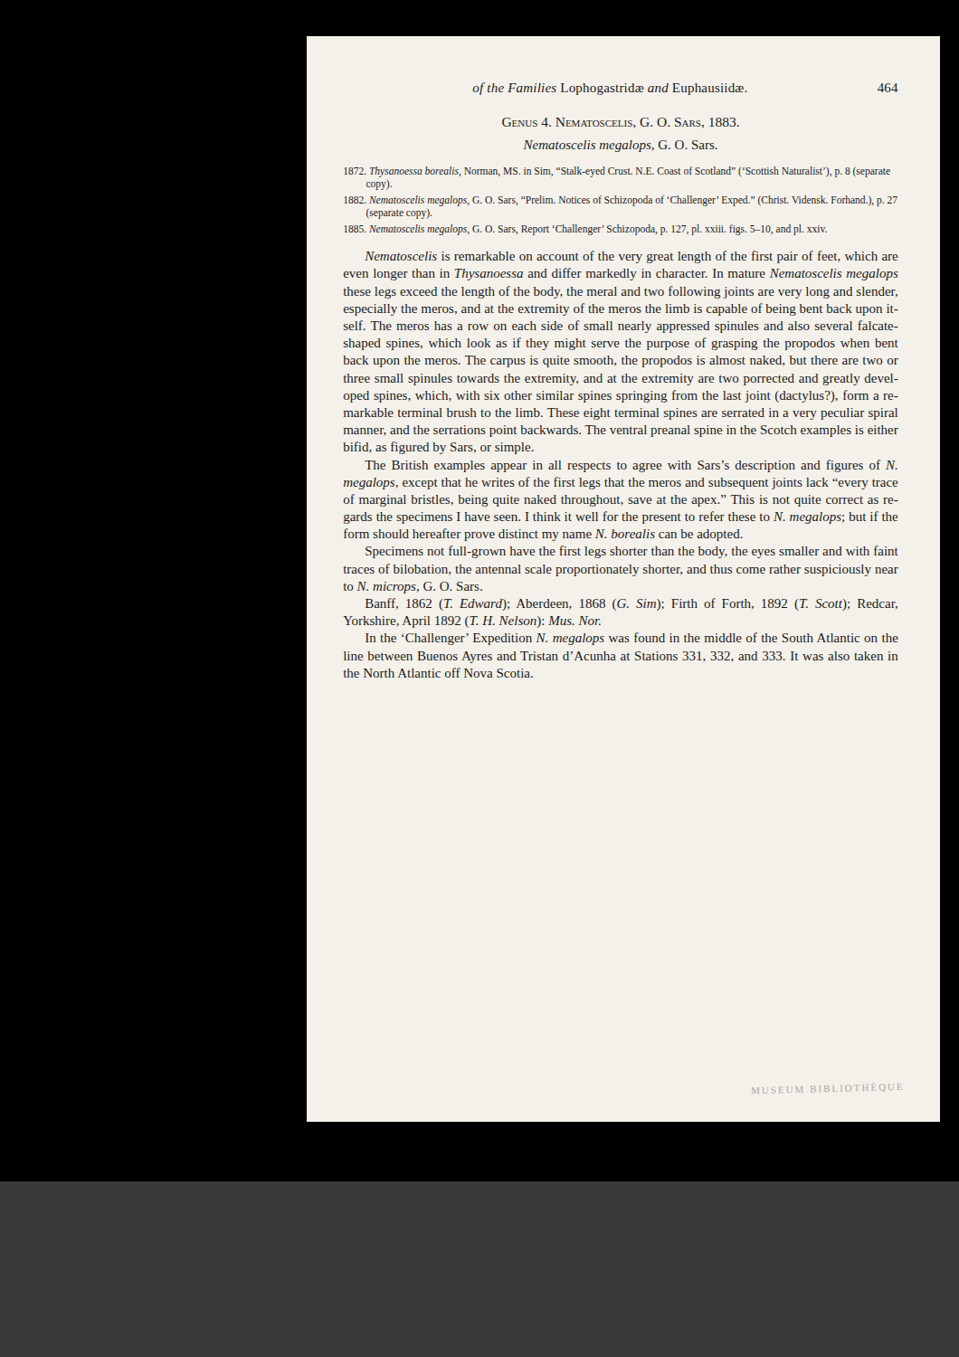of the Families Lophogastridæ and Euphausiidæ. 464
Genus 4. Nematoscelis, G. O. Sars, 1883.
Nematoscelis megalops, G. O. Sars.
1872. Thysanoessa borealis, Norman, MS. in Sim, “Stalk-eyed Crust. N.E. Coast of Scotland” (‘Scottish Naturalist’), p. 8 (separate copy).
1882. Nematoscelis megalops, G. O. Sars, “Prelim. Notices of Schizopoda of ‘Challenger’ Exped.” (Christ. Vidensk. Forhand.), p. 27 (separate copy).
1885. Nematoscelis megalops, G. O. Sars, Report ‘Challenger’ Schizopoda, p. 127, pl. xxiii. figs. 5–10, and pl. xxiv.
Nematoscelis is remarkable on account of the very great length of the first pair of feet, which are even longer than in Thysanoessa and differ markedly in character. In mature Nematoscelis megalops these legs exceed the length of the body, the meral and two following joints are very long and slender, especially the meros, and at the extremity of the meros the limb is capable of being bent back upon itself. The meros has a row on each side of small nearly appressed spinules and also several falcate-shaped spines, which look as if they might serve the purpose of grasping the propodos when bent back upon the meros. The carpus is quite smooth, the propodos is almost naked, but there are two or three small spinules towards the extremity, and at the extremity are two porrected and greatly developed spines, which, with six other similar spines springing from the last joint (dactylus?), form a remarkable terminal brush to the limb. These eight terminal spines are serrated in a very peculiar spiral manner, and the serrations point backwards. The ventral preanal spine in the Scotch examples is either bifid, as figured by Sars, or simple.
The British examples appear in all respects to agree with Sars’s description and figures of N. megalops, except that he writes of the first legs that the meros and subsequent joints lack “every trace of marginal bristles, being quite naked throughout, save at the apex.” This is not quite correct as regards the specimens I have seen. I think it well for the present to refer these to N. megalops; but if the form should hereafter prove distinct my name N. borealis can be adopted.
Specimens not full-grown have the first legs shorter than the body, the eyes smaller and with faint traces of bilobation, the antennal scale proportionately shorter, and thus come rather suspiciously near to N. microps, G. O. Sars.
Banff, 1862 (T. Edward); Aberdeen, 1868 (G. Sim); Firth of Forth, 1892 (T. Scott); Redcar, Yorkshire, April 1892 (T. H. Nelson): Mus. Nor.
In the ‘Challenger’ Expedition N. megalops was found in the middle of the South Atlantic on the line between Buenos Ayres and Tristan d’Acunha at Stations 331, 332, and 333. It was also taken in the North Atlantic off Nova Scotia.
MUSEUM BIBLIOTHÈQUE